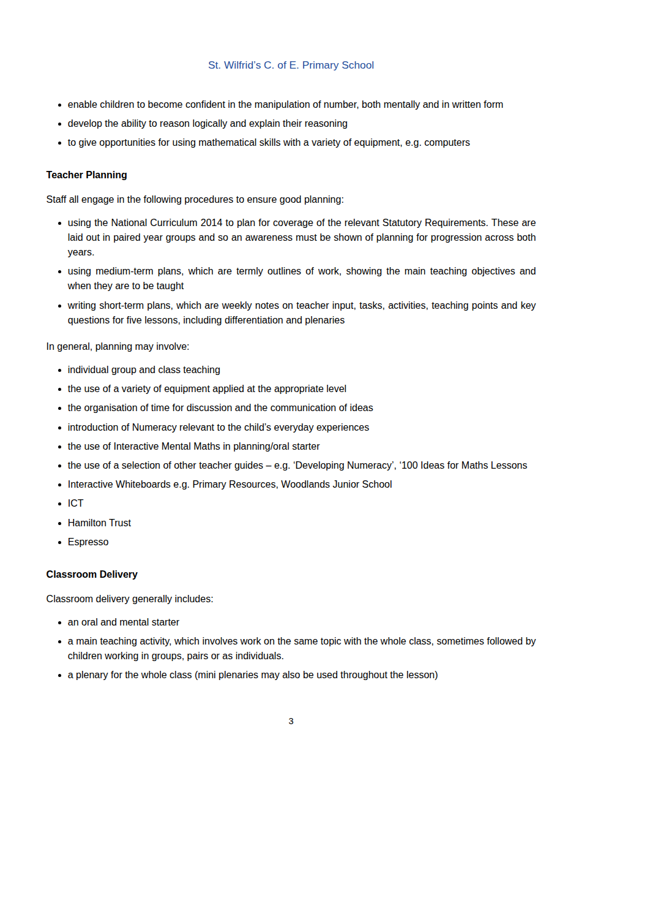St. Wilfrid’s C. of E. Primary School
enable children to become confident in the manipulation of number, both mentally and in written form
develop the ability to reason logically and explain their reasoning
to give opportunities for using mathematical skills with a variety of equipment, e.g. computers
Teacher Planning
Staff all engage in the following procedures to ensure good planning:
using the National Curriculum 2014 to plan for coverage of the relevant Statutory Requirements. These are laid out in paired year groups and so an awareness must be shown of planning for progression across both years.
using medium-term plans, which are termly outlines of work, showing the main teaching objectives and when they are to be taught
writing short-term plans, which are weekly notes on teacher input, tasks, activities, teaching points and key questions for five lessons, including differentiation and plenaries
In general, planning may involve:
individual group and class teaching
the use of a variety of equipment applied at the appropriate level
the organisation of time for discussion and the communication of ideas
introduction of Numeracy relevant to the child’s everyday experiences
the use of Interactive Mental Maths in planning/oral starter
the use of a selection of other teacher guides – e.g. ‘Developing Numeracy’, ‘100 Ideas for Maths Lessons
Interactive Whiteboards e.g. Primary Resources, Woodlands Junior School
ICT
Hamilton Trust
Espresso
Classroom Delivery
Classroom delivery generally includes:
an oral and mental starter
a main teaching activity, which involves work on the same topic with the whole class, sometimes followed by children working in groups, pairs or as individuals.
a plenary for the whole class (mini plenaries may also be used throughout the lesson)
3